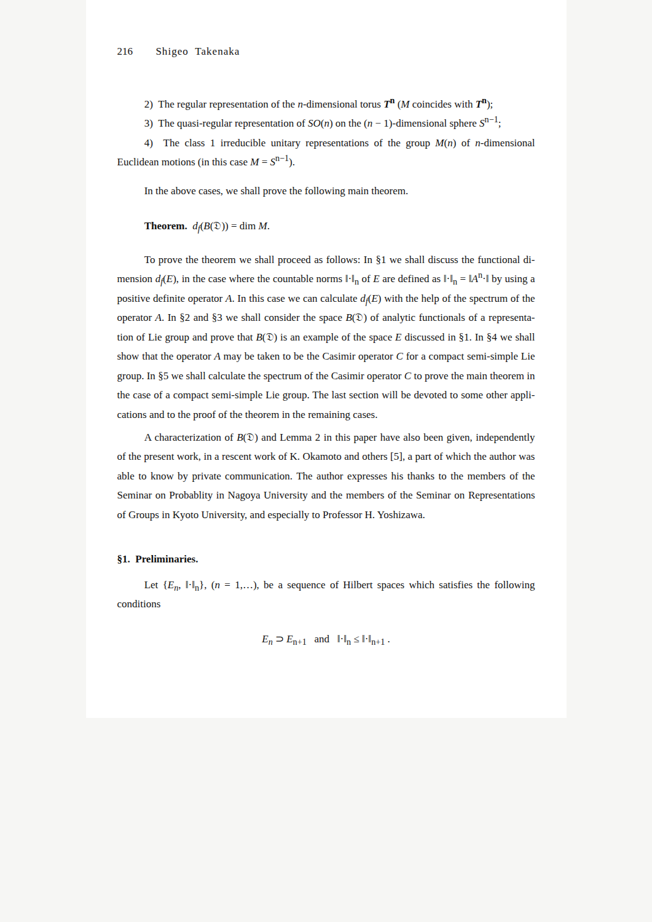216 Shigeo Takenaka
2) The regular representation of the n-dimensional torus Tn (M coincides with Tn);
3) The quasi-regular representation of SO(n) on the (n − 1)-dimensional sphere Sn−1;
4) The class 1 irreducible unitary representations of the group M(n) of n-dimensional Euclidean motions (in this case M = Sn−1).
In the above cases, we shall prove the following main theorem.
Theorem. df(B(𝔇)) = dim M.
To prove the theorem we shall proceed as follows: In §1 we shall discuss the functional dimension df(E), in the case where the countable norms ‖·‖n of E are defined as ‖·‖n = ‖An·‖ by using a positive definite operator A. In this case we can calculate df(E) with the help of the spectrum of the operator A. In §2 and §3 we shall consider the space B(𝔇) of analytic functionals of a representation of Lie group and prove that B(𝔇) is an example of the space E discussed in §1. In §4 we shall show that the operator A may be taken to be the Casimir operator C for a compact semi-simple Lie group. In §5 we shall calculate the spectrum of the Casimir operator C to prove the main theorem in the case of a compact semi-simple Lie group. The last section will be devoted to some other applications and to the proof of the theorem in the remaining cases.
A characterization of B(𝔇) and Lemma 2 in this paper have also been given, independently of the present work, in a rescent work of K. Okamoto and others [5], a part of which the author was able to know by private communication. The author expresses his thanks to the members of the Seminar on Probablity in Nagoya University and the members of the Seminar on Representations of Groups in Kyoto University, and especially to Professor H. Yoshizawa.
§1. Preliminaries.
Let {En, ‖·‖n}, (n = 1,…), be a sequence of Hilbert spaces which satisfies the following conditions
En ⊃ En+1 and ‖·‖n ≤ ‖·‖n+1 .